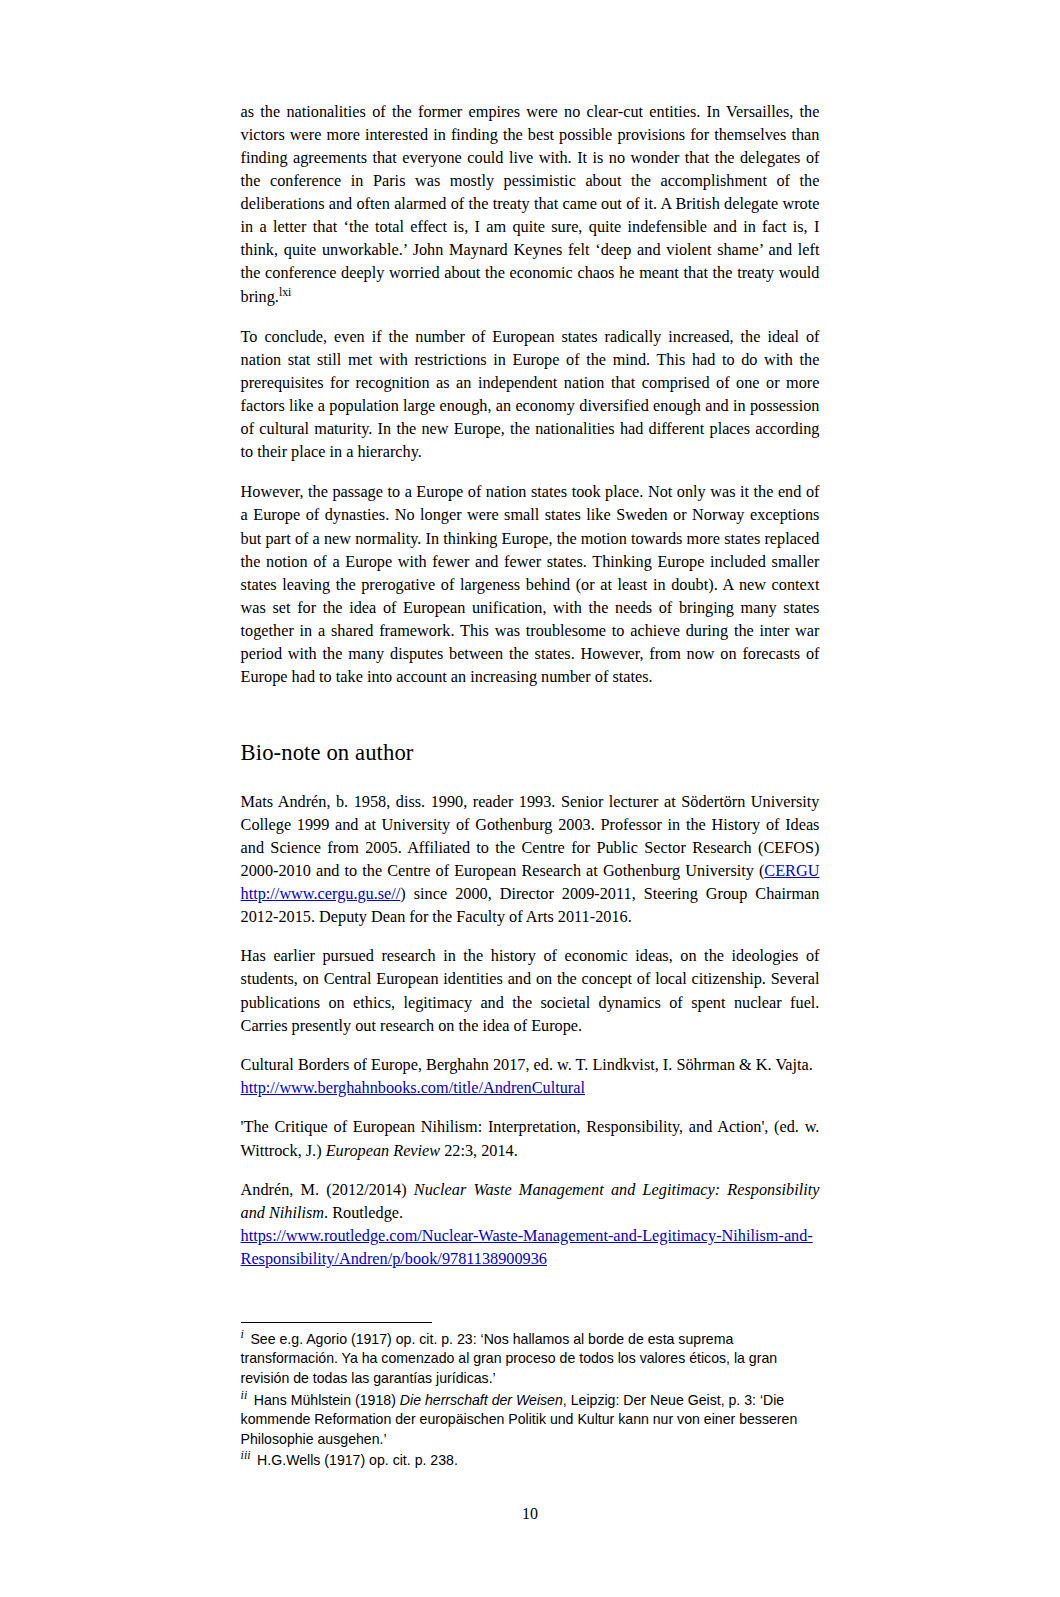as the nationalities of the former empires were no clear-cut entities. In Versailles, the victors were more interested in finding the best possible provisions for themselves than finding agreements that everyone could live with. It is no wonder that the delegates of the conference in Paris was mostly pessimistic about the accomplishment of the deliberations and often alarmed of the treaty that came out of it. A British delegate wrote in a letter that ‘the total effect is, I am quite sure, quite indefensible and in fact is, I think, quite unworkable.’ John Maynard Keynes felt ‘deep and violent shame’ and left the conference deeply worried about the economic chaos he meant that the treaty would bring.lxi
To conclude, even if the number of European states radically increased, the ideal of nation stat still met with restrictions in Europe of the mind. This had to do with the prerequisites for recognition as an independent nation that comprised of one or more factors like a population large enough, an economy diversified enough and in possession of cultural maturity. In the new Europe, the nationalities had different places according to their place in a hierarchy.
However, the passage to a Europe of nation states took place. Not only was it the end of a Europe of dynasties. No longer were small states like Sweden or Norway exceptions but part of a new normality. In thinking Europe, the motion towards more states replaced the notion of a Europe with fewer and fewer states. Thinking Europe included smaller states leaving the prerogative of largeness behind (or at least in doubt). A new context was set for the idea of European unification, with the needs of bringing many states together in a shared framework. This was troublesome to achieve during the inter war period with the many disputes between the states. However, from now on forecasts of Europe had to take into account an increasing number of states.
Bio-note on author
Mats Andrén, b. 1958, diss. 1990, reader 1993. Senior lecturer at Södertörn University College 1999 and at University of Gothenburg 2003. Professor in the History of Ideas and Science from 2005. Affiliated to the Centre for Public Sector Research (CEFOS) 2000-2010 and to the Centre of European Research at Gothenburg University (CERGU http://www.cergu.gu.se//) since 2000, Director 2009-2011, Steering Group Chairman 2012-2015. Deputy Dean for the Faculty of Arts 2011-2016.
Has earlier pursued research in the history of economic ideas, on the ideologies of students, on Central European identities and on the concept of local citizenship. Several publications on ethics, legitimacy and the societal dynamics of spent nuclear fuel. Carries presently out research on the idea of Europe.
Cultural Borders of Europe, Berghahn 2017, ed. w. T. Lindkvist, I. Söhrman & K. Vajta.
http://www.berghahnbooks.com/title/AndrenCultural
'The Critique of European Nihilism: Interpretation, Responsibility, and Action', (ed. w. Wittrock, J.) European Review 22:3, 2014.
Andrén, M. (2012/2014) Nuclear Waste Management and Legitimacy: Responsibility and Nihilism. Routledge.
https://www.routledge.com/Nuclear-Waste-Management-and-Legitimacy-Nihilism-and-Responsibility/Andren/p/book/9781138900936
i See e.g. Agorio (1917) op. cit. p. 23: ‘Nos hallamos al borde de esta suprema transformación. Ya ha comenzado al gran proceso de todos los valores éticos, la gran revisión de todas las garantías jurídicas.’
ii Hans Mühlstein (1918) Die herrschaft der Weisen, Leipzig: Der Neue Geist, p. 3: ‘Die kommende Reformation der europäischen Politik und Kultur kann nur von einer besseren Philosophie ausgehen.’
iii H.G.Wells (1917) op. cit. p. 238.
10